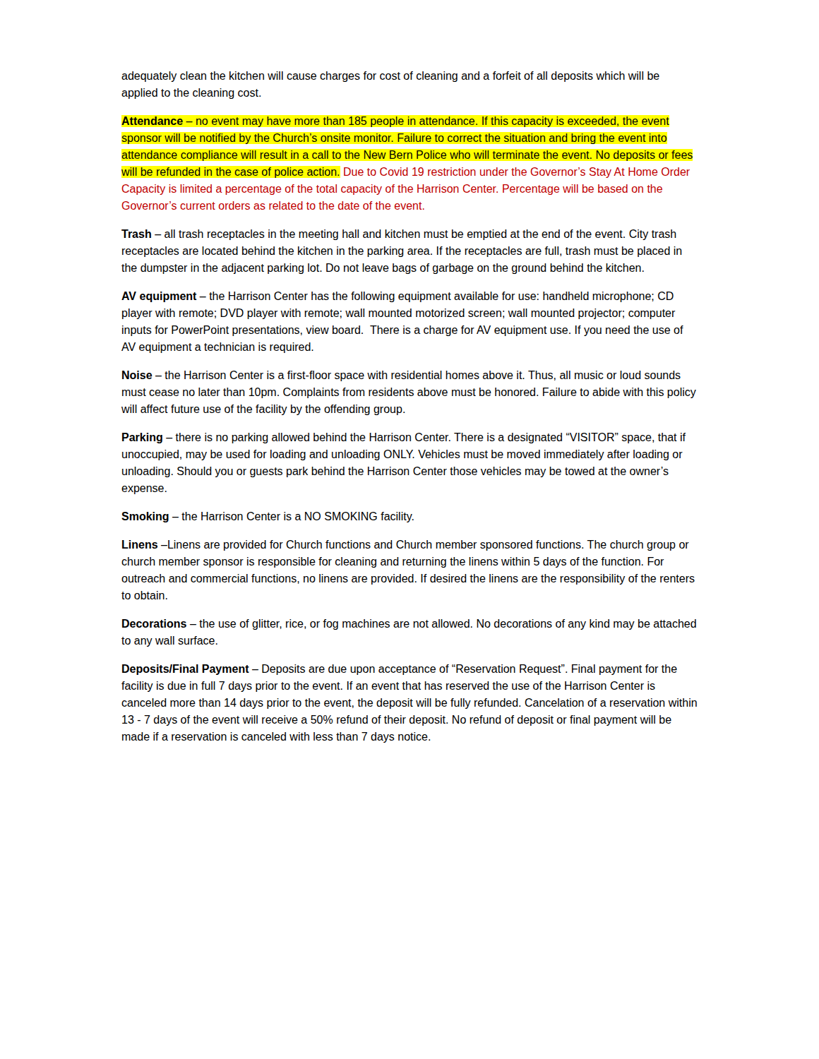adequately clean the kitchen will cause charges for cost of cleaning and a forfeit of all deposits which will be applied to the cleaning cost.
Attendance – no event may have more than 185 people in attendance. If this capacity is exceeded, the event sponsor will be notified by the Church’s onsite monitor. Failure to correct the situation and bring the event into attendance compliance will result in a call to the New Bern Police who will terminate the event. No deposits or fees will be refunded in the case of police action. Due to Covid 19 restriction under the Governor’s Stay At Home Order Capacity is limited a percentage of the total capacity of the Harrison Center. Percentage will be based on the Governor’s current orders as related to the date of the event.
Trash – all trash receptacles in the meeting hall and kitchen must be emptied at the end of the event. City trash receptacles are located behind the kitchen in the parking area. If the receptacles are full, trash must be placed in the dumpster in the adjacent parking lot. Do not leave bags of garbage on the ground behind the kitchen.
AV equipment – the Harrison Center has the following equipment available for use: handheld microphone; CD player with remote; DVD player with remote; wall mounted motorized screen; wall mounted projector; computer inputs for PowerPoint presentations, view board. There is a charge for AV equipment use. If you need the use of AV equipment a technician is required.
Noise – the Harrison Center is a first-floor space with residential homes above it. Thus, all music or loud sounds must cease no later than 10pm. Complaints from residents above must be honored. Failure to abide with this policy will affect future use of the facility by the offending group.
Parking – there is no parking allowed behind the Harrison Center. There is a designated “VISITOR” space, that if unoccupied, may be used for loading and unloading ONLY. Vehicles must be moved immediately after loading or unloading. Should you or guests park behind the Harrison Center those vehicles may be towed at the owner’s expense.
Smoking – the Harrison Center is a NO SMOKING facility.
Linens –Linens are provided for Church functions and Church member sponsored functions. The church group or church member sponsor is responsible for cleaning and returning the linens within 5 days of the function. For outreach and commercial functions, no linens are provided. If desired the linens are the responsibility of the renters to obtain.
Decorations – the use of glitter, rice, or fog machines are not allowed. No decorations of any kind may be attached to any wall surface.
Deposits/Final Payment – Deposits are due upon acceptance of “Reservation Request”. Final payment for the facility is due in full 7 days prior to the event. If an event that has reserved the use of the Harrison Center is canceled more than 14 days prior to the event, the deposit will be fully refunded. Cancelation of a reservation within 13 - 7 days of the event will receive a 50% refund of their deposit. No refund of deposit or final payment will be made if a reservation is canceled with less than 7 days notice.